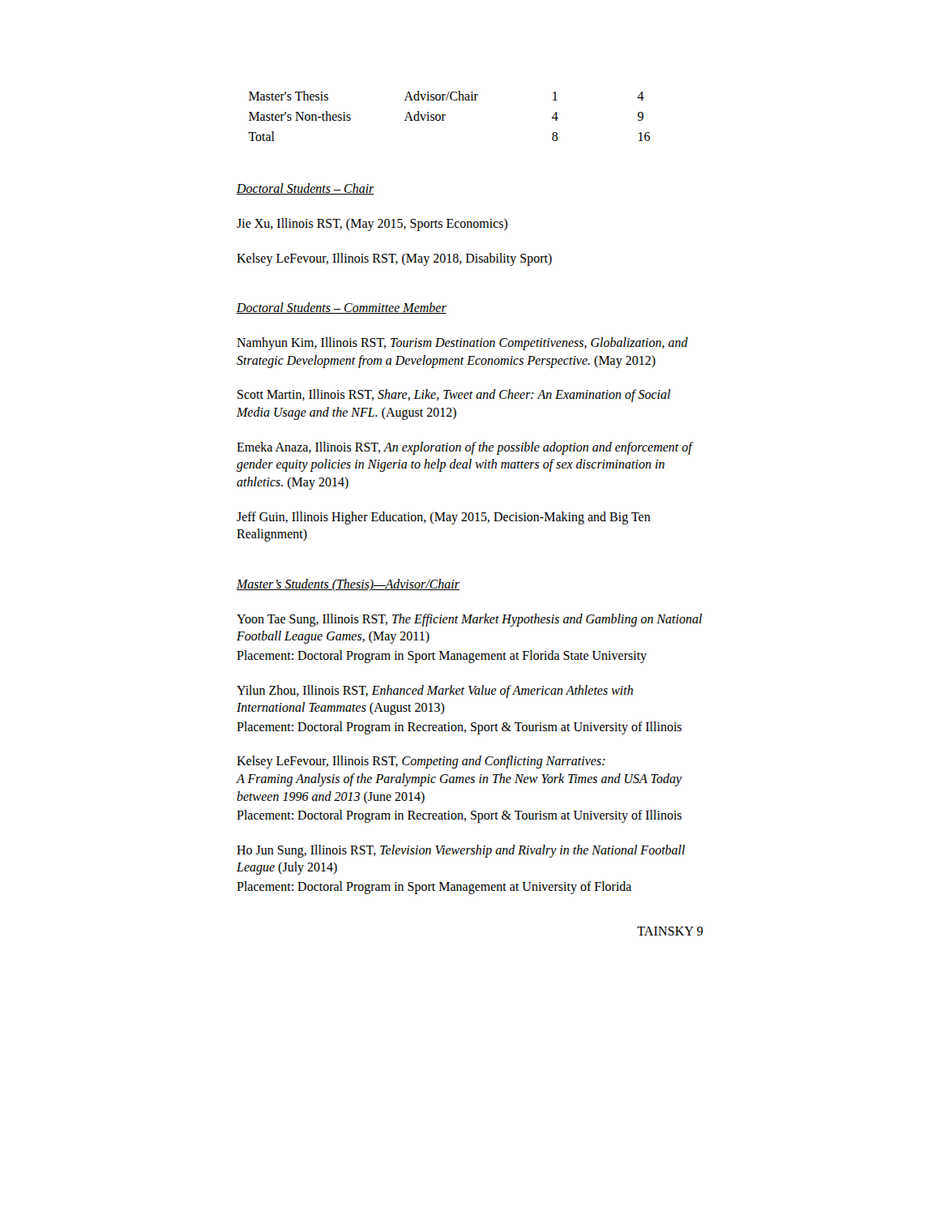| Master's Thesis | Advisor/Chair | 1 | 4 |
| Master's Non-thesis | Advisor | 4 | 9 |
| Total | | 8 | 16 |
Doctoral Students – Chair
Jie Xu, Illinois RST, (May 2015, Sports Economics)
Kelsey LeFevour, Illinois RST, (May 2018, Disability Sport)
Doctoral Students – Committee Member
Namhyun Kim, Illinois RST, Tourism Destination Competitiveness, Globalization, and Strategic Development from a Development Economics Perspective. (May 2012)
Scott Martin, Illinois RST, Share, Like, Tweet and Cheer: An Examination of Social Media Usage and the NFL. (August 2012)
Emeka Anaza, Illinois RST, An exploration of the possible adoption and enforcement of gender equity policies in Nigeria to help deal with matters of sex discrimination in athletics. (May 2014)
Jeff Guin, Illinois Higher Education, (May 2015, Decision-Making and Big Ten Realignment)
Master’s Students (Thesis)—Advisor/Chair
Yoon Tae Sung, Illinois RST, The Efficient Market Hypothesis and Gambling on National Football League Games, (May 2011)
Placement: Doctoral Program in Sport Management at Florida State University
Yilun Zhou, Illinois RST, Enhanced Market Value of American Athletes with International Teammates (August 2013)
Placement: Doctoral Program in Recreation, Sport & Tourism at University of Illinois
Kelsey LeFevour, Illinois RST, Competing and Conflicting Narratives:
A Framing Analysis of the Paralympic Games in The New York Times and USA Today between 1996 and 2013 (June 2014)
Placement: Doctoral Program in Recreation, Sport & Tourism at University of Illinois
Ho Jun Sung, Illinois RST, Television Viewership and Rivalry in the National Football League (July 2014)
Placement: Doctoral Program in Sport Management at University of Florida
TAINSKY 9